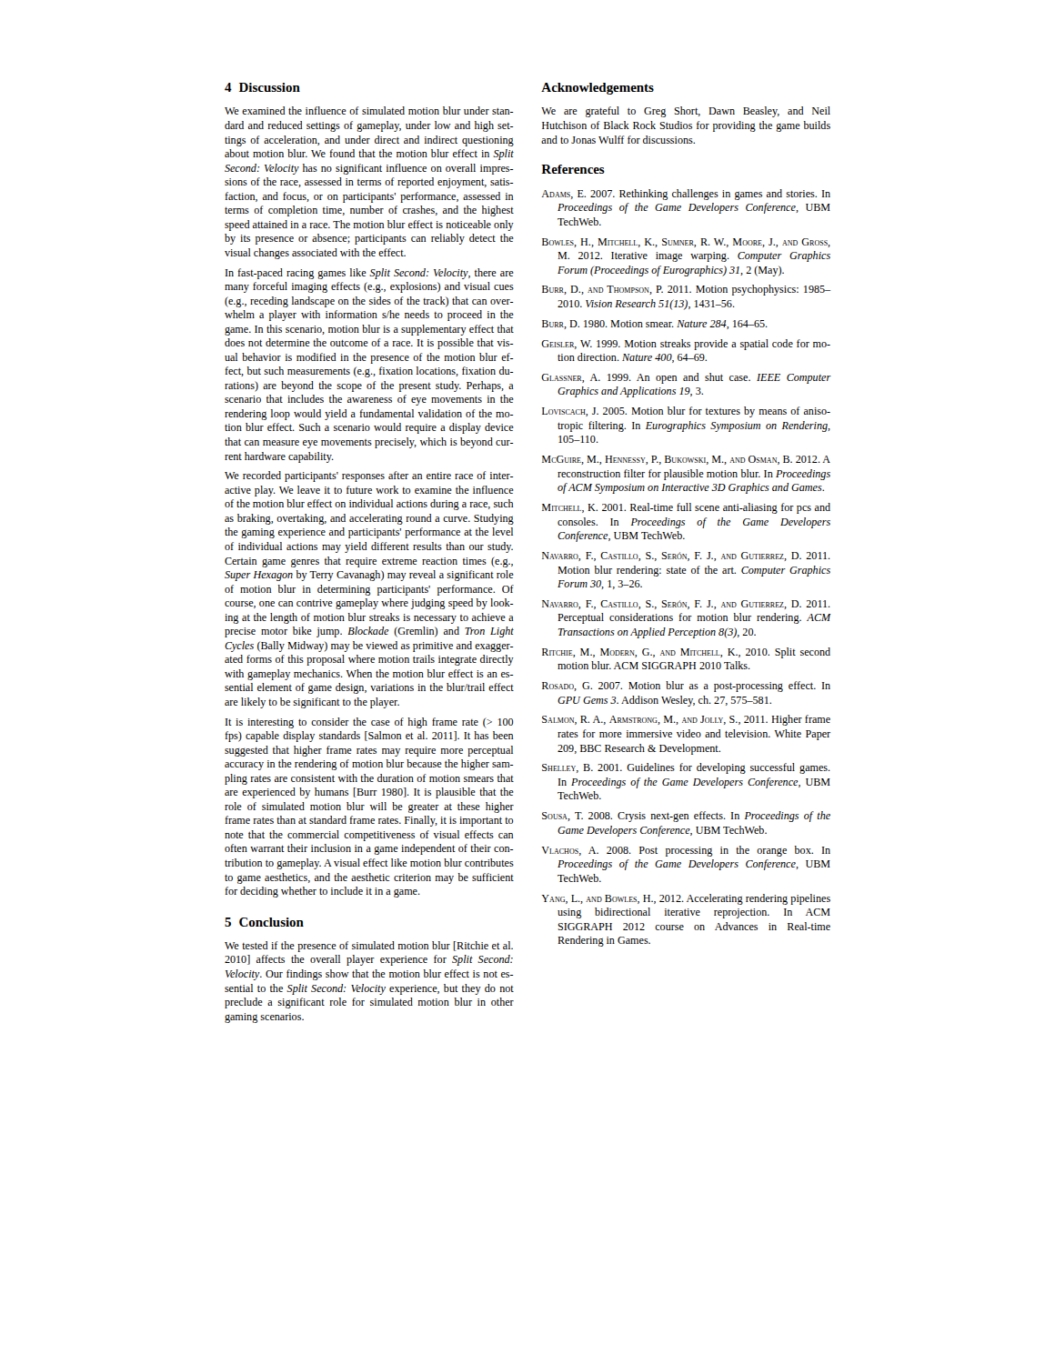4 Discussion
We examined the influence of simulated motion blur under standard and reduced settings of gameplay, under low and high settings of acceleration, and under direct and indirect questioning about motion blur. We found that the motion blur effect in Split Second: Velocity has no significant influence on overall impressions of the race, assessed in terms of reported enjoyment, satisfaction, and focus, or on participants' performance, assessed in terms of completion time, number of crashes, and the highest speed attained in a race. The motion blur effect is noticeable only by its presence or absence; participants can reliably detect the visual changes associated with the effect.
In fast-paced racing games like Split Second: Velocity, there are many forceful imaging effects (e.g., explosions) and visual cues (e.g., receding landscape on the sides of the track) that can overwhelm a player with information s/he needs to proceed in the game. In this scenario, motion blur is a supplementary effect that does not determine the outcome of a race. It is possible that visual behavior is modified in the presence of the motion blur effect, but such measurements (e.g., fixation locations, fixation durations) are beyond the scope of the present study. Perhaps, a scenario that includes the awareness of eye movements in the rendering loop would yield a fundamental validation of the motion blur effect. Such a scenario would require a display device that can measure eye movements precisely, which is beyond current hardware capability.
We recorded participants' responses after an entire race of interactive play. We leave it to future work to examine the influence of the motion blur effect on individual actions during a race, such as braking, overtaking, and accelerating round a curve. Studying the gaming experience and participants' performance at the level of individual actions may yield different results than our study. Certain game genres that require extreme reaction times (e.g., Super Hexagon by Terry Cavanagh) may reveal a significant role of motion blur in determining participants' performance. Of course, one can contrive gameplay where judging speed by looking at the length of motion blur streaks is necessary to achieve a precise motor bike jump. Blockade (Gremlin) and Tron Light Cycles (Bally Midway) may be viewed as primitive and exaggerated forms of this proposal where motion trails integrate directly with gameplay mechanics. When the motion blur effect is an essential element of game design, variations in the blur/trail effect are likely to be significant to the player.
It is interesting to consider the case of high frame rate (> 100 fps) capable display standards [Salmon et al. 2011]. It has been suggested that higher frame rates may require more perceptual accuracy in the rendering of motion blur because the higher sampling rates are consistent with the duration of motion smears that are experienced by humans [Burr 1980]. It is plausible that the role of simulated motion blur will be greater at these higher frame rates than at standard frame rates. Finally, it is important to note that the commercial competitiveness of visual effects can often warrant their inclusion in a game independent of their contribution to gameplay. A visual effect like motion blur contributes to game aesthetics, and the aesthetic criterion may be sufficient for deciding whether to include it in a game.
5 Conclusion
We tested if the presence of simulated motion blur [Ritchie et al. 2010] affects the overall player experience for Split Second: Velocity. Our findings show that the motion blur effect is not essential to the Split Second: Velocity experience, but they do not preclude a significant role for simulated motion blur in other gaming scenarios.
Acknowledgements
We are grateful to Greg Short, Dawn Beasley, and Neil Hutchison of Black Rock Studios for providing the game builds and to Jonas Wulff for discussions.
References
Adams, E. 2007. Rethinking challenges in games and stories. In Proceedings of the Game Developers Conference, UBM TechWeb.
Bowles, H., Mitchell, K., Sumner, R. W., Moore, J., and Gross, M. 2012. Iterative image warping. Computer Graphics Forum (Proceedings of Eurographics) 31, 2 (May).
Burr, D., and Thompson, P. 2011. Motion psychophysics: 1985–2010. Vision Research 51(13), 1431–56.
Burr, D. 1980. Motion smear. Nature 284, 164–65.
Geisler, W. 1999. Motion streaks provide a spatial code for motion direction. Nature 400, 64–69.
Glassner, A. 1999. An open and shut case. IEEE Computer Graphics and Applications 19, 3.
Loviscach, J. 2005. Motion blur for textures by means of anisotropic filtering. In Eurographics Symposium on Rendering, 105–110.
McGuire, M., Hennessy, P., Bukowski, M., and Osman, B. 2012. A reconstruction filter for plausible motion blur. In Proceedings of ACM Symposium on Interactive 3D Graphics and Games.
Mitchell, K. 2001. Real-time full scene anti-aliasing for pcs and consoles. In Proceedings of the Game Developers Conference, UBM TechWeb.
Navarro, F., Castillo, S., Serón, F. J., and Gutierrez, D. 2011. Motion blur rendering: state of the art. Computer Graphics Forum 30, 1, 3–26.
Navarro, F., Castillo, S., Serón, F. J., and Gutierrez, D. 2011. Perceptual considerations for motion blur rendering. ACM Transactions on Applied Perception 8(3), 20.
Ritchie, M., Modern, G., and Mitchell, K., 2010. Split second motion blur. ACM SIGGRAPH 2010 Talks.
Rosado, G. 2007. Motion blur as a post-processing effect. In GPU Gems 3. Addison Wesley, ch. 27, 575–581.
Salmon, R. A., Armstrong, M., and Jolly, S., 2011. Higher frame rates for more immersive video and television. White Paper 209, BBC Research & Development.
Shelley, B. 2001. Guidelines for developing successful games. In Proceedings of the Game Developers Conference, UBM TechWeb.
Sousa, T. 2008. Crysis next-gen effects. In Proceedings of the Game Developers Conference, UBM TechWeb.
Vlachos, A. 2008. Post processing in the orange box. In Proceedings of the Game Developers Conference, UBM TechWeb.
Yang, L., and Bowles, H., 2012. Accelerating rendering pipelines using bidirectional iterative reprojection. In ACM SIGGRAPH 2012 course on Advances in Real-time Rendering in Games.